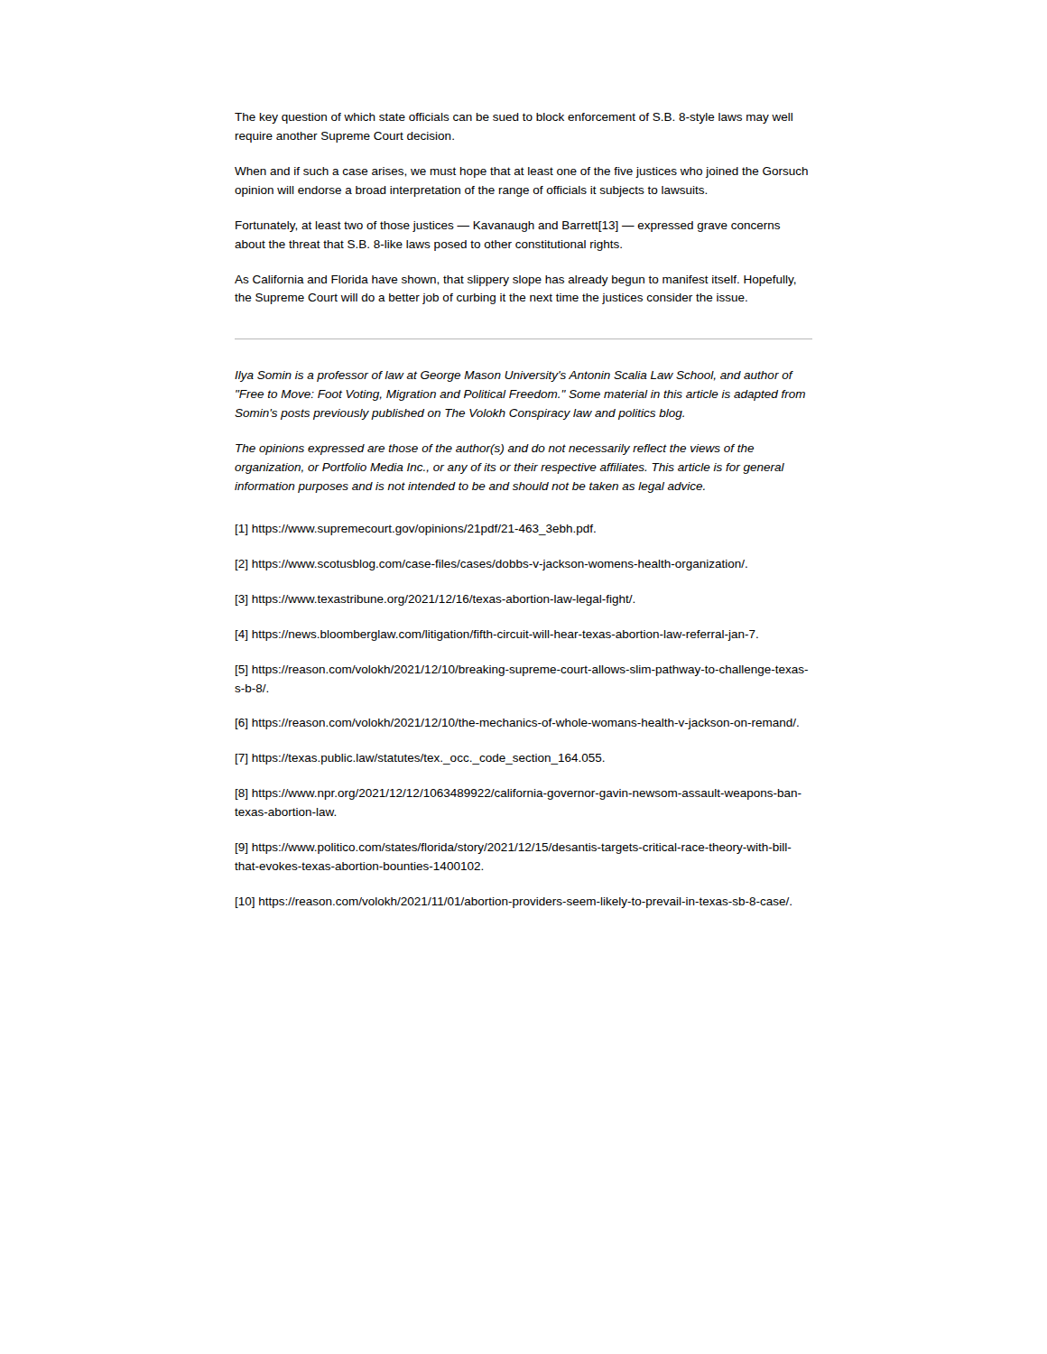The key question of which state officials can be sued to block enforcement of S.B. 8-style laws may well require another Supreme Court decision.
When and if such a case arises, we must hope that at least one of the five justices who joined the Gorsuch opinion will endorse a broad interpretation of the range of officials it subjects to lawsuits.
Fortunately, at least two of those justices — Kavanaugh and Barrett[13] — expressed grave concerns about the threat that S.B. 8-like laws posed to other constitutional rights.
As California and Florida have shown, that slippery slope has already begun to manifest itself. Hopefully, the Supreme Court will do a better job of curbing it the next time the justices consider the issue.
Ilya Somin is a professor of law at George Mason University's Antonin Scalia Law School, and author of "Free to Move: Foot Voting, Migration and Political Freedom." Some material in this article is adapted from Somin's posts previously published on The Volokh Conspiracy law and politics blog.
The opinions expressed are those of the author(s) and do not necessarily reflect the views of the organization, or Portfolio Media Inc., or any of its or their respective affiliates. This article is for general information purposes and is not intended to be and should not be taken as legal advice.
[1] https://www.supremecourt.gov/opinions/21pdf/21-463_3ebh.pdf.
[2] https://www.scotusblog.com/case-files/cases/dobbs-v-jackson-womens-health-organization/.
[3] https://www.texastribune.org/2021/12/16/texas-abortion-law-legal-fight/.
[4] https://news.bloomberglaw.com/litigation/fifth-circuit-will-hear-texas-abortion-law-referral-jan-7.
[5] https://reason.com/volokh/2021/12/10/breaking-supreme-court-allows-slim-pathway-to-challenge-texas-s-b-8/.
[6] https://reason.com/volokh/2021/12/10/the-mechanics-of-whole-womans-health-v-jackson-on-remand/.
[7] https://texas.public.law/statutes/tex._occ._code_section_164.055.
[8] https://www.npr.org/2021/12/12/1063489922/california-governor-gavin-newsom-assault-weapons-ban-texas-abortion-law.
[9] https://www.politico.com/states/florida/story/2021/12/15/desantis-targets-critical-race-theory-with-bill-that-evokes-texas-abortion-bounties-1400102.
[10] https://reason.com/volokh/2021/11/01/abortion-providers-seem-likely-to-prevail-in-texas-sb-8-case/.